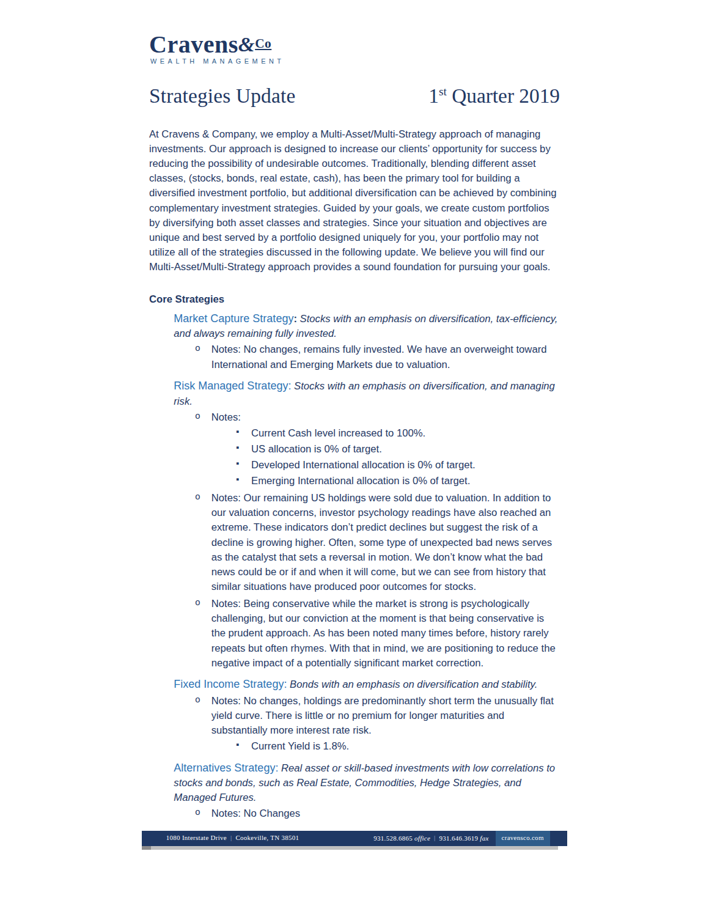Cravens&Co
WEALTH MANAGEMENT
Strategies Update
1st Quarter 2019
At Cravens & Company, we employ a Multi-Asset/Multi-Strategy approach of managing investments. Our approach is designed to increase our clients’ opportunity for success by reducing the possibility of undesirable outcomes. Traditionally, blending different asset classes, (stocks, bonds, real estate, cash), has been the primary tool for building a diversified investment portfolio, but additional diversification can be achieved by combining complementary investment strategies. Guided by your goals, we create custom portfolios by diversifying both asset classes and strategies. Since your situation and objectives are unique and best served by a portfolio designed uniquely for you, your portfolio may not utilize all of the strategies discussed in the following update. We believe you will find our Multi-Asset/Multi-Strategy approach provides a sound foundation for pursuing your goals.
Core Strategies
Market Capture Strategy: Stocks with an emphasis on diversification, tax-efficiency, and always remaining fully invested.
Notes: No changes, remains fully invested. We have an overweight toward International and Emerging Markets due to valuation.
Risk Managed Strategy: Stocks with an emphasis on diversification, and managing risk.
Notes:
Current Cash level increased to 100%.
US allocation is 0% of target.
Developed International allocation is 0% of target.
Emerging International allocation is 0% of target.
Notes: Our remaining US holdings were sold due to valuation. In addition to our valuation concerns, investor psychology readings have also reached an extreme. These indicators don’t predict declines but suggest the risk of a decline is growing higher. Often, some type of unexpected bad news serves as the catalyst that sets a reversal in motion. We don’t know what the bad news could be or if and when it will come, but we can see from history that similar situations have produced poor outcomes for stocks.
Notes: Being conservative while the market is strong is psychologically challenging, but our conviction at the moment is that being conservative is the prudent approach. As has been noted many times before, history rarely repeats but often rhymes. With that in mind, we are positioning to reduce the negative impact of a potentially significant market correction.
Fixed Income Strategy: Bonds with an emphasis on diversification and stability.
Notes: No changes, holdings are predominantly short term the unusually flat yield curve. There is little or no premium for longer maturities and substantially more interest rate risk.
Current Yield is 1.8%.
Alternatives Strategy: Real asset or skill-based investments with low correlations to stocks and bonds, such as Real Estate, Commodities, Hedge Strategies, and Managed Futures.
Notes: No Changes
1080 Interstate Drive|Cookeville, TN 38501 931.528.6865 office|931.646.3619 fax cravensco.com